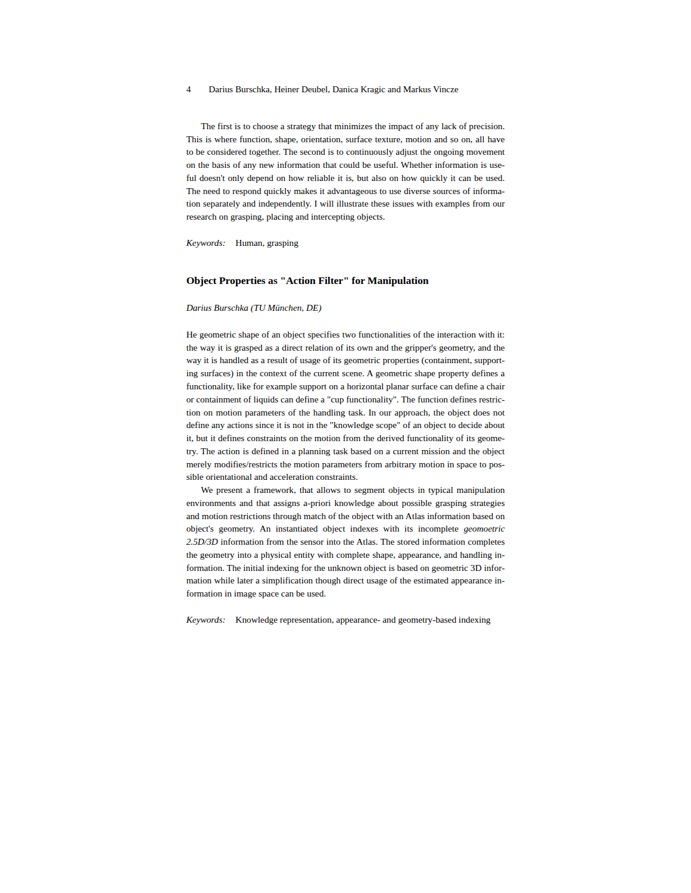4 Darius Burschka, Heiner Deubel, Danica Kragic and Markus Vincze
The first is to choose a strategy that minimizes the impact of any lack of precision. This is where function, shape, orientation, surface texture, motion and so on, all have to be considered together. The second is to continuously adjust the ongoing movement on the basis of any new information that could be useful. Whether information is useful doesn't only depend on how reliable it is, but also on how quickly it can be used. The need to respond quickly makes it advantageous to use diverse sources of information separately and independently. I will illustrate these issues with examples from our research on grasping, placing and intercepting objects.
Keywords: Human, grasping
Object Properties as "Action Filter" for Manipulation
Darius Burschka (TU München, DE)
He geometric shape of an object specifies two functionalities of the interaction with it: the way it is grasped as a direct relation of its own and the gripper's geometry, and the way it is handled as a result of usage of its geometric properties (containment, supporting surfaces) in the context of the current scene. A geometric shape property defines a functionality, like for example support on a horizontal planar surface can define a chair or containment of liquids can define a "cup functionality". The function defines restriction on motion parameters of the handling task. In our approach, the object does not define any actions since it is not in the "knowledge scope" of an object to decide about it, but it defines constraints on the motion from the derived functionality of its geometry. The action is defined in a planning task based on a current mission and the object merely modifies/restricts the motion parameters from arbitrary motion in space to possible orientational and acceleration constraints.
We present a framework, that allows to segment objects in typical manipulation environments and that assigns a-priori knowledge about possible grasping strategies and motion restrictions through match of the object with an Atlas information based on object's geometry. An instantiated object indexes with its incomplete geomoetric 2.5D/3D information from the sensor into the Atlas. The stored information completes the geometry into a physical entity with complete shape, appearance, and handling information. The initial indexing for the unknown object is based on geometric 3D information while later a simplification though direct usage of the estimated appearance information in image space can be used.
Keywords: Knowledge representation, appearance- and geometry-based indexing